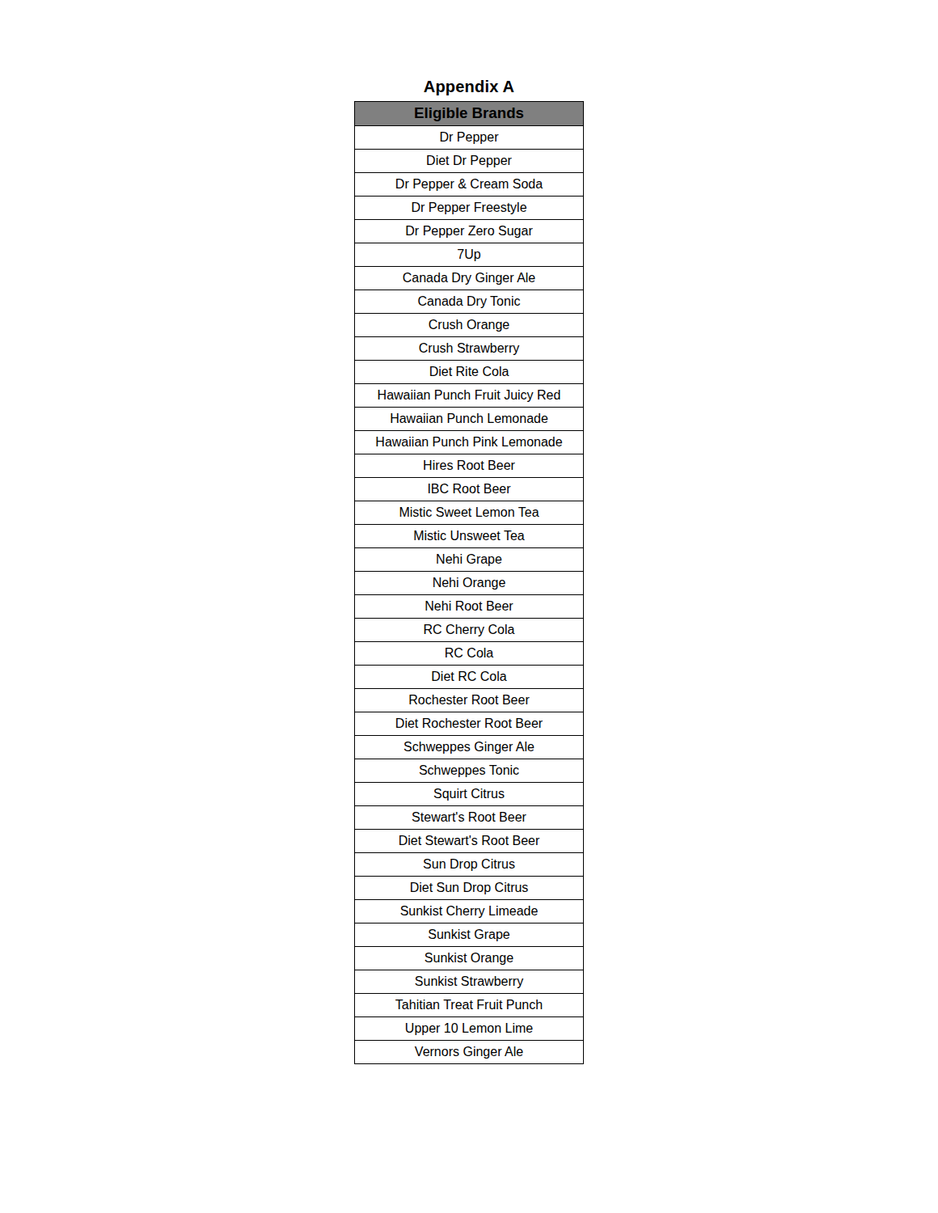Appendix A
Eligible Brands
| Dr Pepper |
| Diet Dr Pepper |
| Dr Pepper & Cream Soda |
| Dr Pepper Freestyle |
| Dr Pepper Zero Sugar |
| 7Up |
| Canada Dry Ginger Ale |
| Canada Dry Tonic |
| Crush Orange |
| Crush Strawberry |
| Diet Rite Cola |
| Hawaiian Punch Fruit Juicy Red |
| Hawaiian Punch Lemonade |
| Hawaiian Punch Pink Lemonade |
| Hires Root Beer |
| IBC Root Beer |
| Mistic Sweet Lemon Tea |
| Mistic Unsweet Tea |
| Nehi Grape |
| Nehi Orange |
| Nehi Root Beer |
| RC Cherry Cola |
| RC Cola |
| Diet RC Cola |
| Rochester Root Beer |
| Diet Rochester Root Beer |
| Schweppes Ginger Ale |
| Schweppes Tonic |
| Squirt Citrus |
| Stewart's Root Beer |
| Diet Stewart's Root Beer |
| Sun Drop Citrus |
| Diet Sun Drop Citrus |
| Sunkist Cherry Limeade |
| Sunkist Grape |
| Sunkist Orange |
| Sunkist Strawberry |
| Tahitian Treat Fruit Punch |
| Upper 10 Lemon Lime |
| Vernors Ginger Ale |